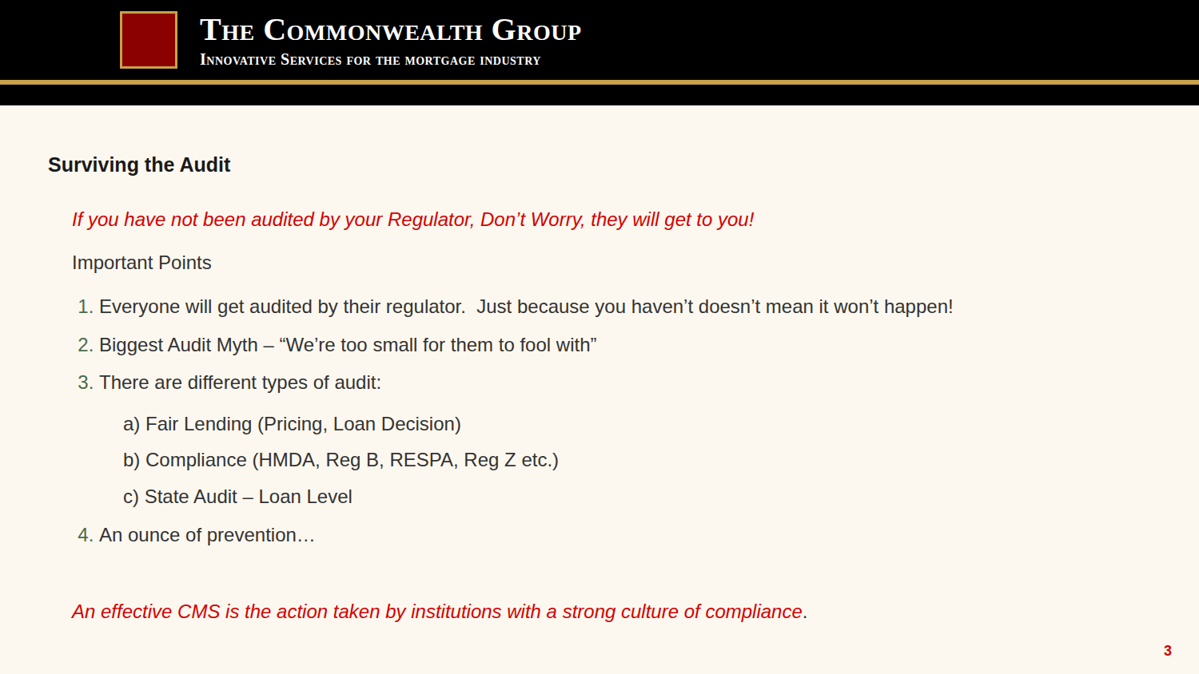The Commonwealth Group
Innovative Services for the mortgage industry
Surviving the Audit
If you have not been audited by your Regulator, Don’t Worry, they will get to you!
Important Points
Everyone will get audited by their regulator. Just because you haven’t doesn’t mean it won’t happen!
Biggest Audit Myth – “We’re too small for them to fool with”
There are different types of audit:
a) Fair Lending (Pricing, Loan Decision)
b) Compliance (HMDA, Reg B, RESPA, Reg Z etc.)
c) State Audit – Loan Level
An ounce of prevention…
An effective CMS is the action taken by institutions with a strong culture of compliance.
3